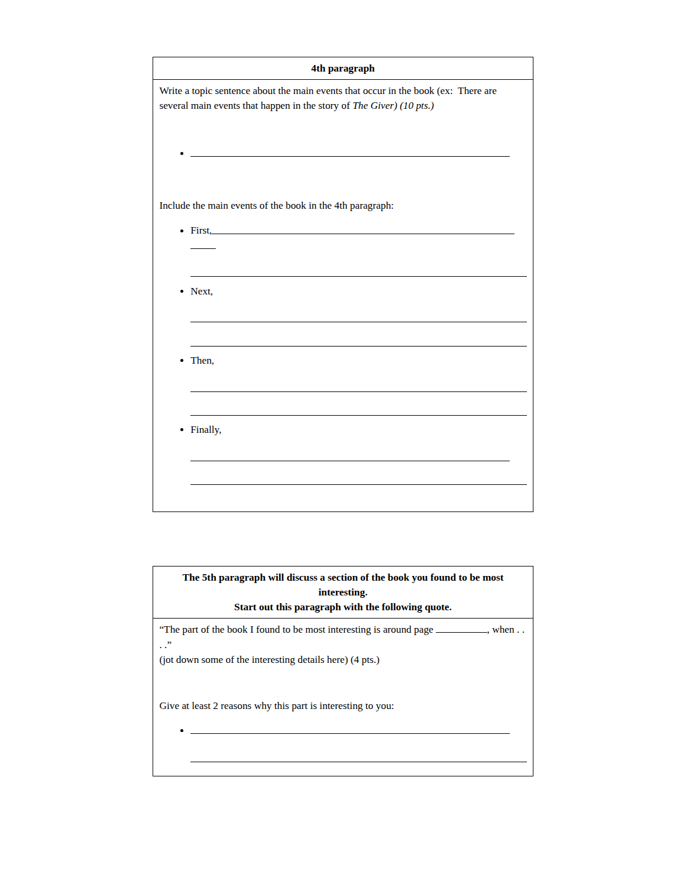| 4th paragraph |
| --- |
| Write a topic sentence about the main events that occur in the book (ex: There are several main events that happen in the story of The Giver) (10 pts.) Include the main events of the book in the 4th paragraph: First, Next, Then, Finally, |
| The 5th paragraph will discuss a section of the book you found to be most interesting. Start out this paragraph with the following quote. |
| --- |
| “The part of the book I found to be most interesting is around page , when . . . .” (jot down some of the interesting details here) (4 pts.) Give at least 2 reasons why this part is interesting to you: |